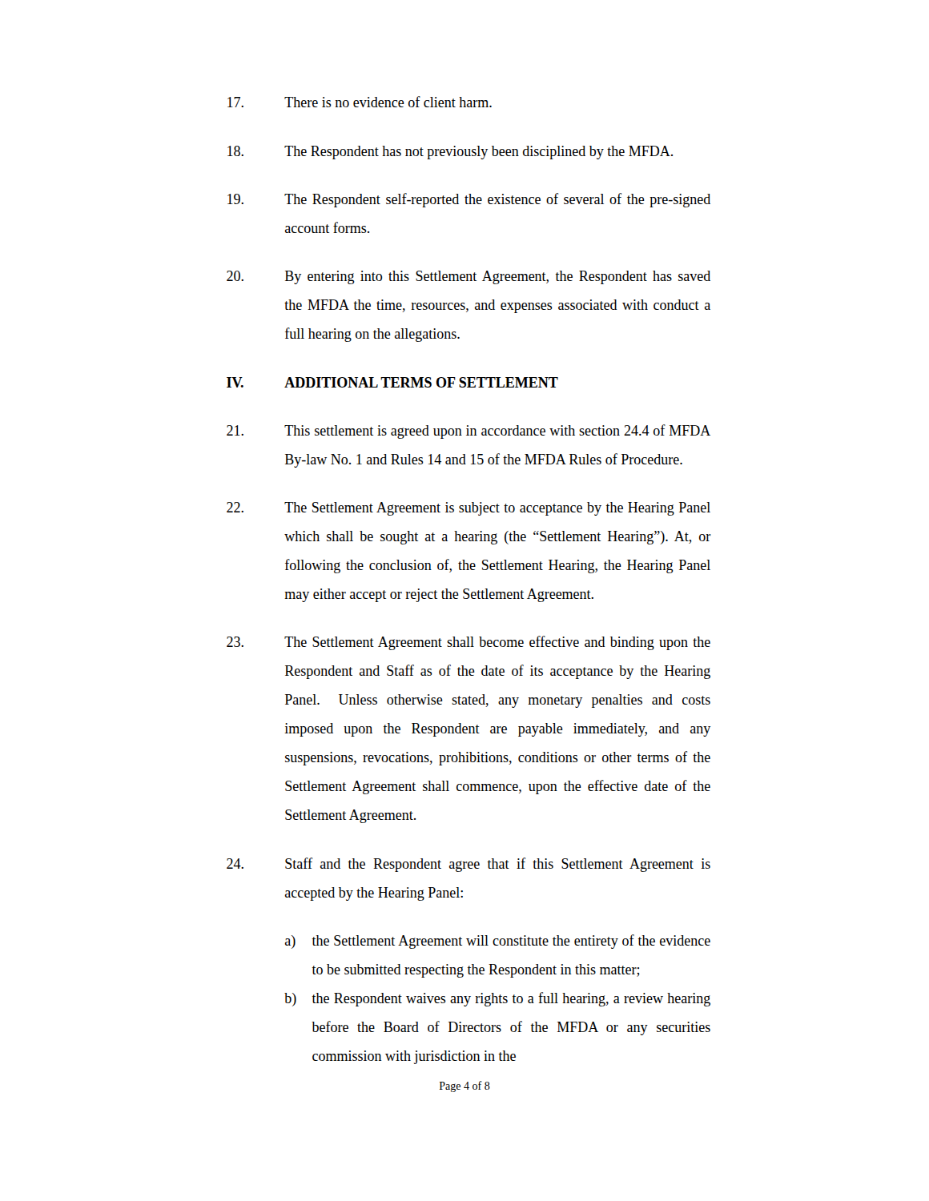17. There is no evidence of client harm.
18. The Respondent has not previously been disciplined by the MFDA.
19. The Respondent self-reported the existence of several of the pre-signed account forms.
20. By entering into this Settlement Agreement, the Respondent has saved the MFDA the time, resources, and expenses associated with conduct a full hearing on the allegations.
IV. ADDITIONAL TERMS OF SETTLEMENT
21. This settlement is agreed upon in accordance with section 24.4 of MFDA By-law No. 1 and Rules 14 and 15 of the MFDA Rules of Procedure.
22. The Settlement Agreement is subject to acceptance by the Hearing Panel which shall be sought at a hearing (the “Settlement Hearing”). At, or following the conclusion of, the Settlement Hearing, the Hearing Panel may either accept or reject the Settlement Agreement.
23. The Settlement Agreement shall become effective and binding upon the Respondent and Staff as of the date of its acceptance by the Hearing Panel. Unless otherwise stated, any monetary penalties and costs imposed upon the Respondent are payable immediately, and any suspensions, revocations, prohibitions, conditions or other terms of the Settlement Agreement shall commence, upon the effective date of the Settlement Agreement.
24. Staff and the Respondent agree that if this Settlement Agreement is accepted by the Hearing Panel:
a) the Settlement Agreement will constitute the entirety of the evidence to be submitted respecting the Respondent in this matter;
b) the Respondent waives any rights to a full hearing, a review hearing before the Board of Directors of the MFDA or any securities commission with jurisdiction in the
Page 4 of 8